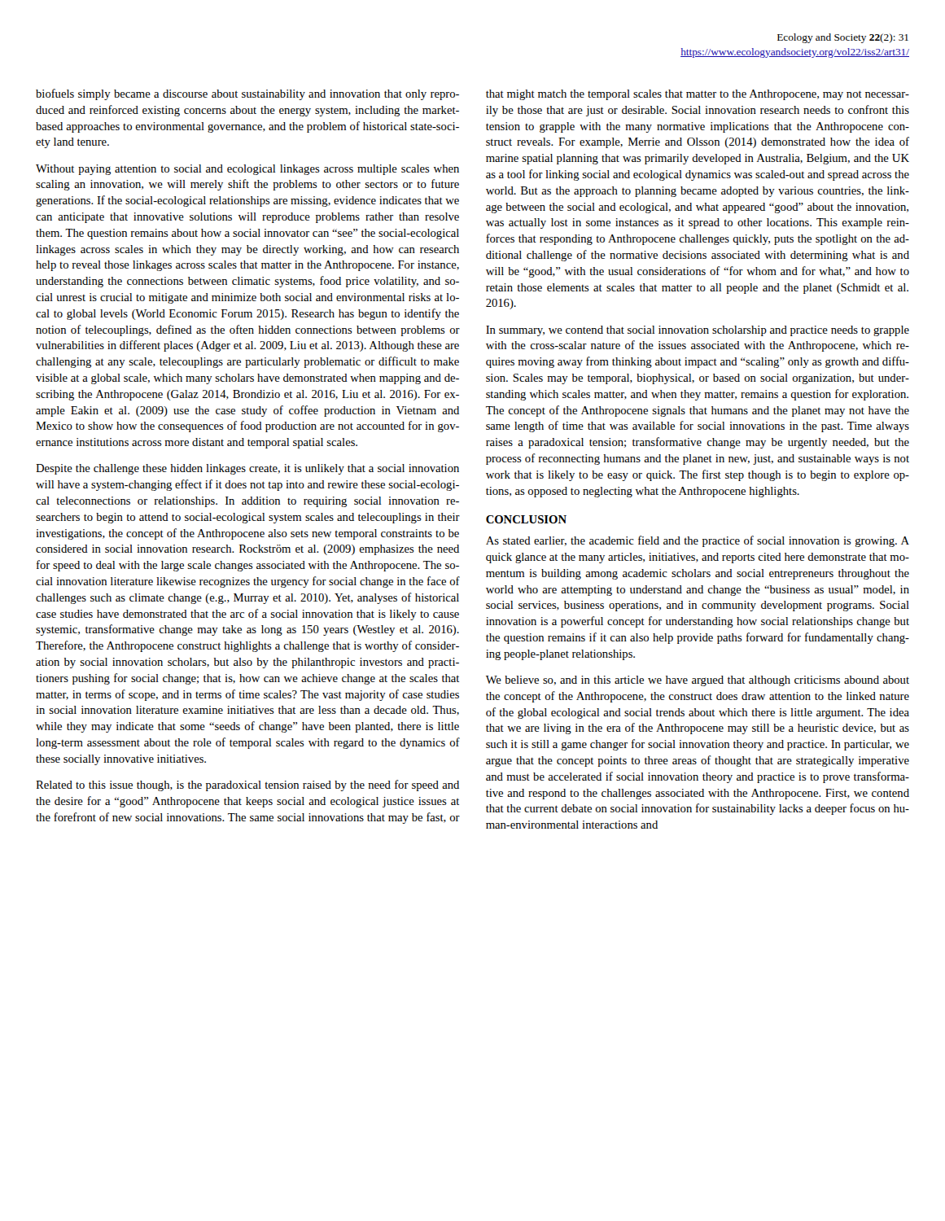Ecology and Society 22(2): 31
https://www.ecologyandsociety.org/vol22/iss2/art31/
biofuels simply became a discourse about sustainability and innovation that only reproduced and reinforced existing concerns about the energy system, including the market-based approaches to environmental governance, and the problem of historical state-society land tenure.
Without paying attention to social and ecological linkages across multiple scales when scaling an innovation, we will merely shift the problems to other sectors or to future generations. If the social-ecological relationships are missing, evidence indicates that we can anticipate that innovative solutions will reproduce problems rather than resolve them. The question remains about how a social innovator can “see” the social-ecological linkages across scales in which they may be directly working, and how can research help to reveal those linkages across scales that matter in the Anthropocene. For instance, understanding the connections between climatic systems, food price volatility, and social unrest is crucial to mitigate and minimize both social and environmental risks at local to global levels (World Economic Forum 2015). Research has begun to identify the notion of telecouplings, defined as the often hidden connections between problems or vulnerabilities in different places (Adger et al. 2009, Liu et al. 2013). Although these are challenging at any scale, telecouplings are particularly problematic or difficult to make visible at a global scale, which many scholars have demonstrated when mapping and describing the Anthropocene (Galaz 2014, Brondizio et al. 2016, Liu et al. 2016). For example Eakin et al. (2009) use the case study of coffee production in Vietnam and Mexico to show how the consequences of food production are not accounted for in governance institutions across more distant and temporal spatial scales.
Despite the challenge these hidden linkages create, it is unlikely that a social innovation will have a system-changing effect if it does not tap into and rewire these social-ecological teleconnections or relationships. In addition to requiring social innovation researchers to begin to attend to social-ecological system scales and telecouplings in their investigations, the concept of the Anthropocene also sets new temporal constraints to be considered in social innovation research. Rockström et al. (2009) emphasizes the need for speed to deal with the large scale changes associated with the Anthropocene. The social innovation literature likewise recognizes the urgency for social change in the face of challenges such as climate change (e.g., Murray et al. 2010). Yet, analyses of historical case studies have demonstrated that the arc of a social innovation that is likely to cause systemic, transformative change may take as long as 150 years (Westley et al. 2016). Therefore, the Anthropocene construct highlights a challenge that is worthy of consideration by social innovation scholars, but also by the philanthropic investors and practitioners pushing for social change; that is, how can we achieve change at the scales that matter, in terms of scope, and in terms of time scales? The vast majority of case studies in social innovation literature examine initiatives that are less than a decade old. Thus, while they may indicate that some “seeds of change” have been planted, there is little long-term assessment about the role of temporal scales with regard to the dynamics of these socially innovative initiatives.
Related to this issue though, is the paradoxical tension raised by the need for speed and the desire for a “good” Anthropocene that keeps social and ecological justice issues at the forefront of new social innovations. The same social innovations that may be fast, or that might match the temporal scales that matter to the Anthropocene, may not necessarily be those that are just or desirable. Social innovation research needs to confront this tension to grapple with the many normative implications that the Anthropocene construct reveals. For example, Merrie and Olsson (2014) demonstrated how the idea of marine spatial planning that was primarily developed in Australia, Belgium, and the UK as a tool for linking social and ecological dynamics was scaled-out and spread across the world. But as the approach to planning became adopted by various countries, the linkage between the social and ecological, and what appeared “good” about the innovation, was actually lost in some instances as it spread to other locations. This example reinforces that responding to Anthropocene challenges quickly, puts the spotlight on the additional challenge of the normative decisions associated with determining what is and will be “good,” with the usual considerations of “for whom and for what,” and how to retain those elements at scales that matter to all people and the planet (Schmidt et al. 2016).
In summary, we contend that social innovation scholarship and practice needs to grapple with the cross-scalar nature of the issues associated with the Anthropocene, which requires moving away from thinking about impact and “scaling” only as growth and diffusion. Scales may be temporal, biophysical, or based on social organization, but understanding which scales matter, and when they matter, remains a question for exploration. The concept of the Anthropocene signals that humans and the planet may not have the same length of time that was available for social innovations in the past. Time always raises a paradoxical tension; transformative change may be urgently needed, but the process of reconnecting humans and the planet in new, just, and sustainable ways is not work that is likely to be easy or quick. The first step though is to begin to explore options, as opposed to neglecting what the Anthropocene highlights.
Conclusion
As stated earlier, the academic field and the practice of social innovation is growing. A quick glance at the many articles, initiatives, and reports cited here demonstrate that momentum is building among academic scholars and social entrepreneurs throughout the world who are attempting to understand and change the “business as usual” model, in social services, business operations, and in community development programs. Social innovation is a powerful concept for understanding how social relationships change but the question remains if it can also help provide paths forward for fundamentally changing people-planet relationships.
We believe so, and in this article we have argued that although criticisms abound about the concept of the Anthropocene, the construct does draw attention to the linked nature of the global ecological and social trends about which there is little argument. The idea that we are living in the era of the Anthropocene may still be a heuristic device, but as such it is still a game changer for social innovation theory and practice. In particular, we argue that the concept points to three areas of thought that are strategically imperative and must be accelerated if social innovation theory and practice is to prove transformative and respond to the challenges associated with the Anthropocene. First, we contend that the current debate on social innovation for sustainability lacks a deeper focus on human-environmental interactions and